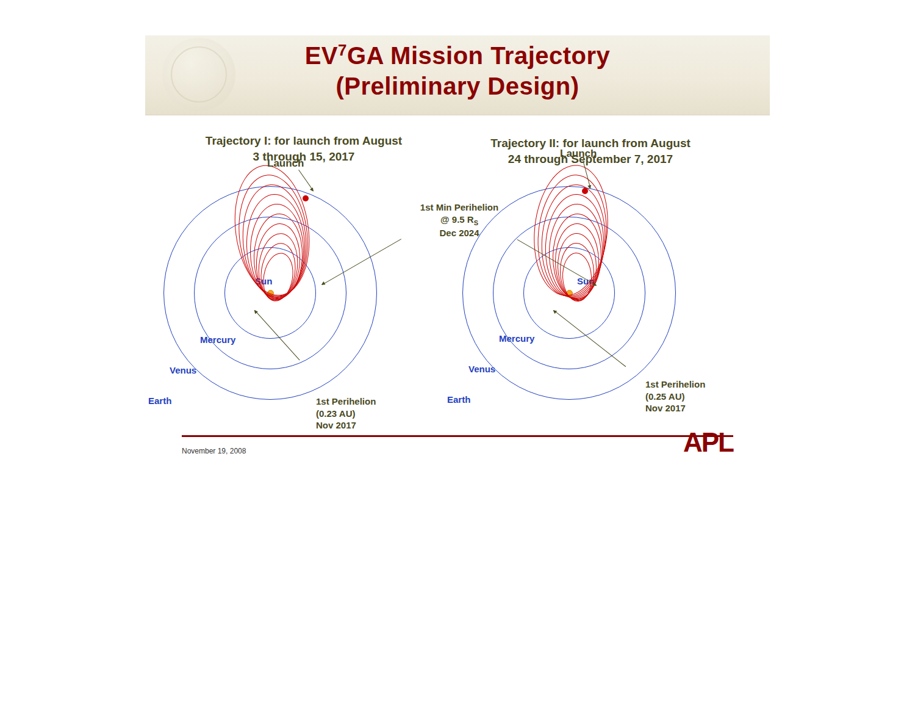EV7GA Mission Trajectory
(Preliminary Design)
Trajectory I: for launch from August
3 through 15, 2017
Trajectory II: for launch from August
24 through September 7, 2017
Sun
Launch
Mercury
Venus
Earth
1st Perihelion
(0.23 AU)
Nov 2017
Sun
Launch
Mercury
Venus
Earth
1st Perihelion
(0.25 AU)
Nov 2017
1st Min Perihelion
@ 9.5 RS
Dec 2024
November 19, 2008
APL